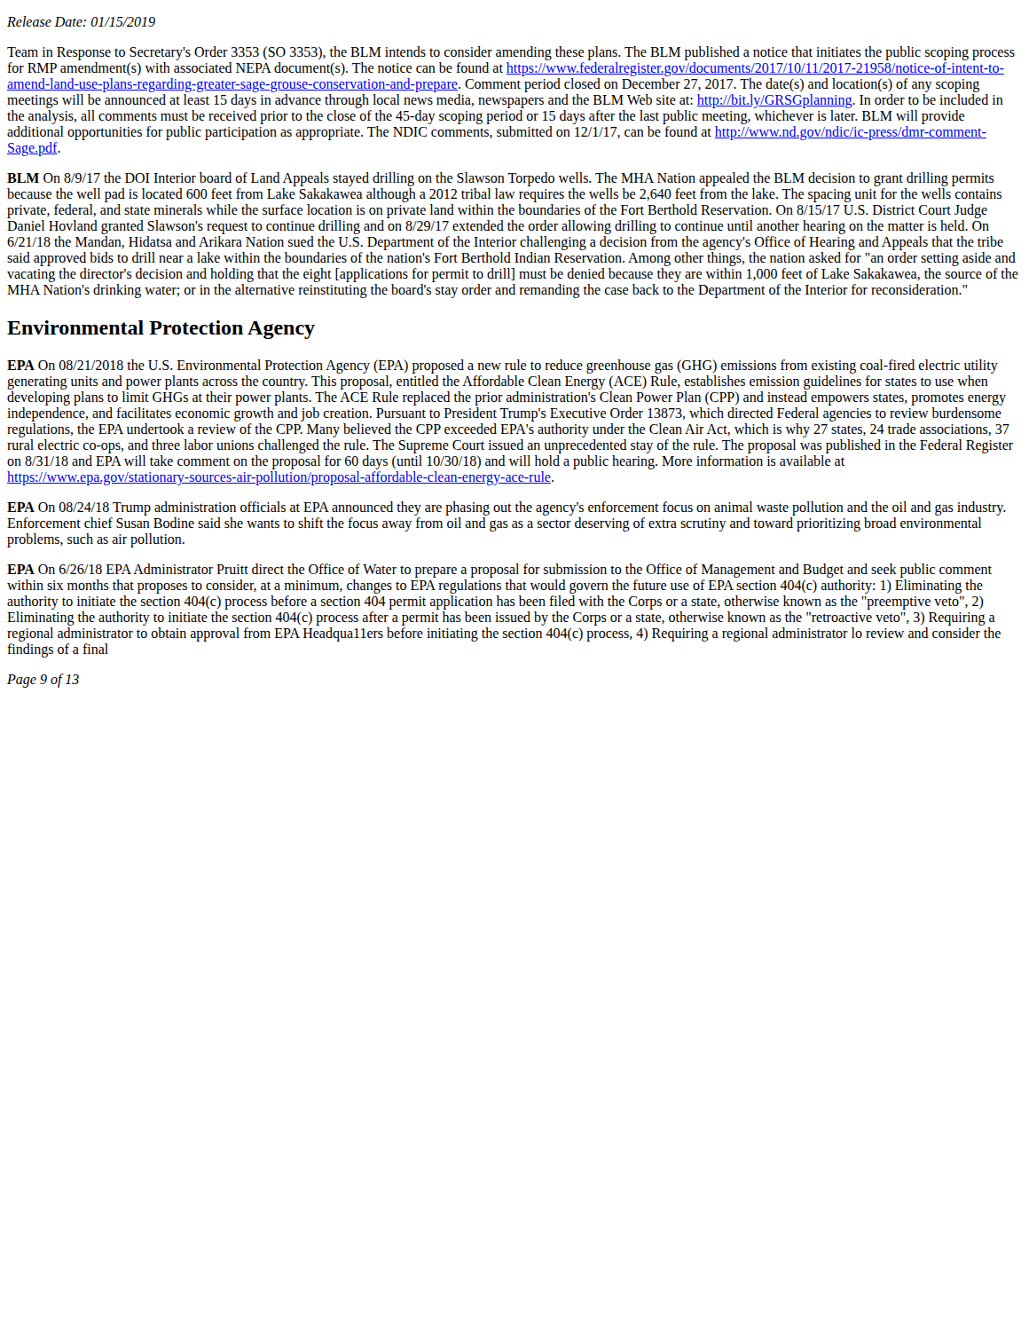Release Date: 01/15/2019
Team in Response to Secretary's Order 3353 (SO 3353), the BLM intends to consider amending these plans. The BLM published a notice that initiates the public scoping process for RMP amendment(s) with associated NEPA document(s). The notice can be found at https://www.federalregister.gov/documents/2017/10/11/2017-21958/notice-of-intent-to-amend-land-use-plans-regarding-greater-sage-grouse-conservation-and-prepare. Comment period closed on December 27, 2017. The date(s) and location(s) of any scoping meetings will be announced at least 15 days in advance through local news media, newspapers and the BLM Web site at: http://bit.ly/GRSGplanning. In order to be included in the analysis, all comments must be received prior to the close of the 45-day scoping period or 15 days after the last public meeting, whichever is later. BLM will provide additional opportunities for public participation as appropriate. The NDIC comments, submitted on 12/1/17, can be found at http://www.nd.gov/ndic/ic-press/dmr-comment-Sage.pdf.
BLM On 8/9/17 the DOI Interior board of Land Appeals stayed drilling on the Slawson Torpedo wells. The MHA Nation appealed the BLM decision to grant drilling permits because the well pad is located 600 feet from Lake Sakakawea although a 2012 tribal law requires the wells be 2,640 feet from the lake. The spacing unit for the wells contains private, federal, and state minerals while the surface location is on private land within the boundaries of the Fort Berthold Reservation. On 8/15/17 U.S. District Court Judge Daniel Hovland granted Slawson's request to continue drilling and on 8/29/17 extended the order allowing drilling to continue until another hearing on the matter is held. On 6/21/18 the Mandan, Hidatsa and Arikara Nation sued the U.S. Department of the Interior challenging a decision from the agency's Office of Hearing and Appeals that the tribe said approved bids to drill near a lake within the boundaries of the nation's Fort Berthold Indian Reservation. Among other things, the nation asked for "an order setting aside and vacating the director's decision and holding that the eight [applications for permit to drill] must be denied because they are within 1,000 feet of Lake Sakakawea, the source of the MHA Nation's drinking water; or in the alternative reinstituting the board's stay order and remanding the case back to the Department of the Interior for reconsideration."
Environmental Protection Agency
EPA On 08/21/2018 the U.S. Environmental Protection Agency (EPA) proposed a new rule to reduce greenhouse gas (GHG) emissions from existing coal-fired electric utility generating units and power plants across the country. This proposal, entitled the Affordable Clean Energy (ACE) Rule, establishes emission guidelines for states to use when developing plans to limit GHGs at their power plants. The ACE Rule replaced the prior administration's Clean Power Plan (CPP) and instead empowers states, promotes energy independence, and facilitates economic growth and job creation. Pursuant to President Trump's Executive Order 13873, which directed Federal agencies to review burdensome regulations, the EPA undertook a review of the CPP. Many believed the CPP exceeded EPA's authority under the Clean Air Act, which is why 27 states, 24 trade associations, 37 rural electric co-ops, and three labor unions challenged the rule. The Supreme Court issued an unprecedented stay of the rule. The proposal was published in the Federal Register on 8/31/18 and EPA will take comment on the proposal for 60 days (until 10/30/18) and will hold a public hearing. More information is available at https://www.epa.gov/stationary-sources-air-pollution/proposal-affordable-clean-energy-ace-rule.
EPA On 08/24/18 Trump administration officials at EPA announced they are phasing out the agency's enforcement focus on animal waste pollution and the oil and gas industry. Enforcement chief Susan Bodine said she wants to shift the focus away from oil and gas as a sector deserving of extra scrutiny and toward prioritizing broad environmental problems, such as air pollution.
EPA On 6/26/18 EPA Administrator Pruitt direct the Office of Water to prepare a proposal for submission to the Office of Management and Budget and seek public comment within six months that proposes to consider, at a minimum, changes to EPA regulations that would govern the future use of EPA section 404(c) authority: 1) Eliminating the authority to initiate the section 404(c) process before a section 404 permit application has been filed with the Corps or a state, otherwise known as the "preemptive veto", 2) Eliminating the authority to initiate the section 404(c) process after a permit has been issued by the Corps or a state, otherwise known as the "retroactive veto", 3) Requiring a regional administrator to obtain approval from EPA Headqua11ers before initiating the section 404(c) process, 4) Requiring a regional administrator lo review and consider the findings of a final
Page 9 of 13